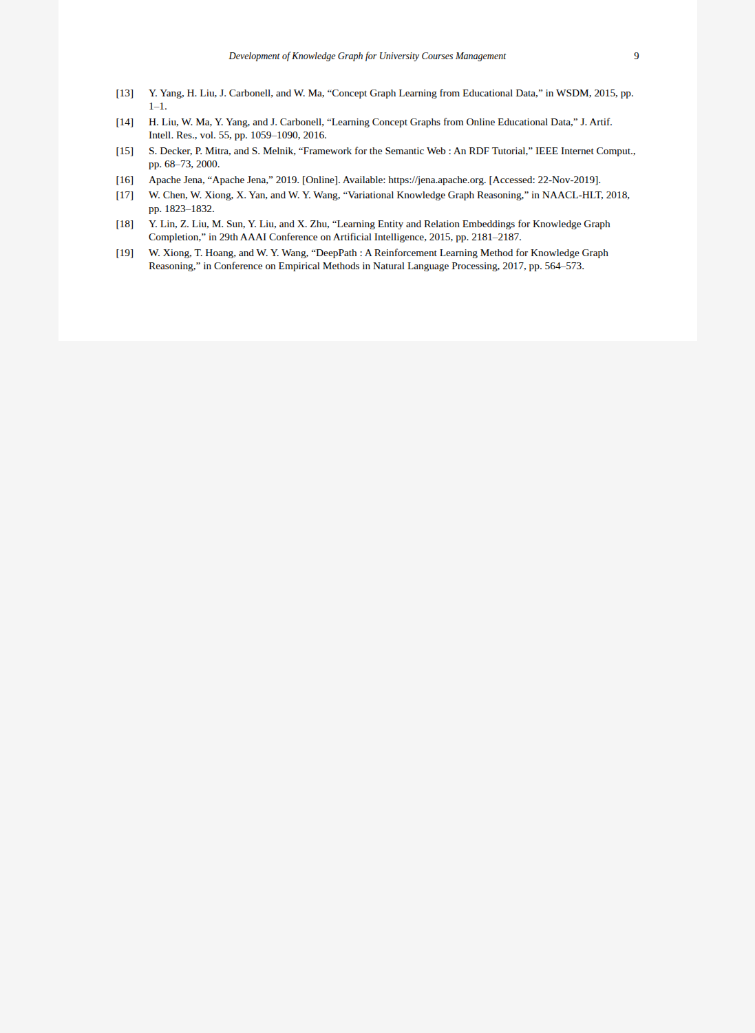Development of Knowledge Graph for University Courses Management 9
[13] Y. Yang, H. Liu, J. Carbonell, and W. Ma, “Concept Graph Learning from Educational Data,” in WSDM, 2015, pp. 1–1.
[14] H. Liu, W. Ma, Y. Yang, and J. Carbonell, “Learning Concept Graphs from Online Educational Data,” J. Artif. Intell. Res., vol. 55, pp. 1059–1090, 2016.
[15] S. Decker, P. Mitra, and S. Melnik, “Framework for the Semantic Web : An RDF Tutorial,” IEEE Internet Comput., pp. 68–73, 2000.
[16] Apache Jena, “Apache Jena,” 2019. [Online]. Available: https://jena.apache.org. [Accessed: 22-Nov-2019].
[17] W. Chen, W. Xiong, X. Yan, and W. Y. Wang, “Variational Knowledge Graph Reasoning,” in NAACL-HLT, 2018, pp. 1823–1832.
[18] Y. Lin, Z. Liu, M. Sun, Y. Liu, and X. Zhu, “Learning Entity and Relation Embeddings for Knowledge Graph Completion,” in 29th AAAI Conference on Artificial Intelligence, 2015, pp. 2181–2187.
[19] W. Xiong, T. Hoang, and W. Y. Wang, “DeepPath : A Reinforcement Learning Method for Knowledge Graph Reasoning,” in Conference on Empirical Methods in Natural Language Processing, 2017, pp. 564–573.